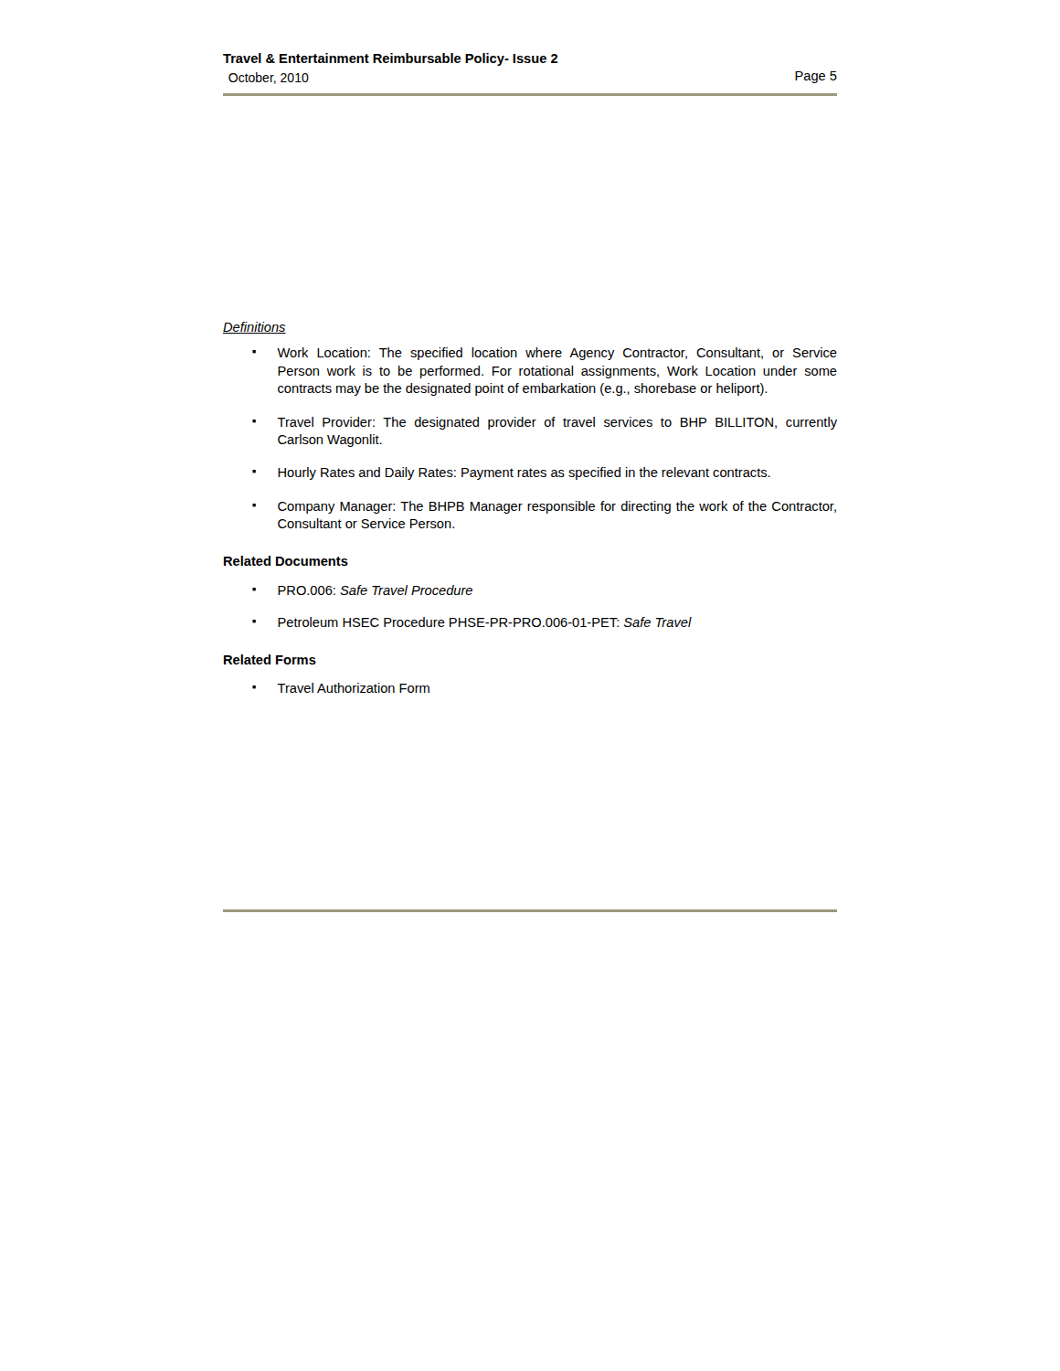Travel & Entertainment Reimbursable Policy- Issue 2
October, 2010
Page 5
Definitions
Work Location: The specified location where Agency Contractor, Consultant, or Service Person work is to be performed. For rotational assignments, Work Location under some contracts may be the designated point of embarkation (e.g., shorebase or heliport).
Travel Provider: The designated provider of travel services to BHP BILLITON, currently Carlson Wagonlit.
Hourly Rates and Daily Rates: Payment rates as specified in the relevant contracts.
Company Manager: The BHPB Manager responsible for directing the work of the Contractor, Consultant or Service Person.
Related Documents
PRO.006: Safe Travel Procedure
Petroleum HSEC Procedure PHSE-PR-PRO.006-01-PET: Safe Travel
Related Forms
Travel Authorization Form